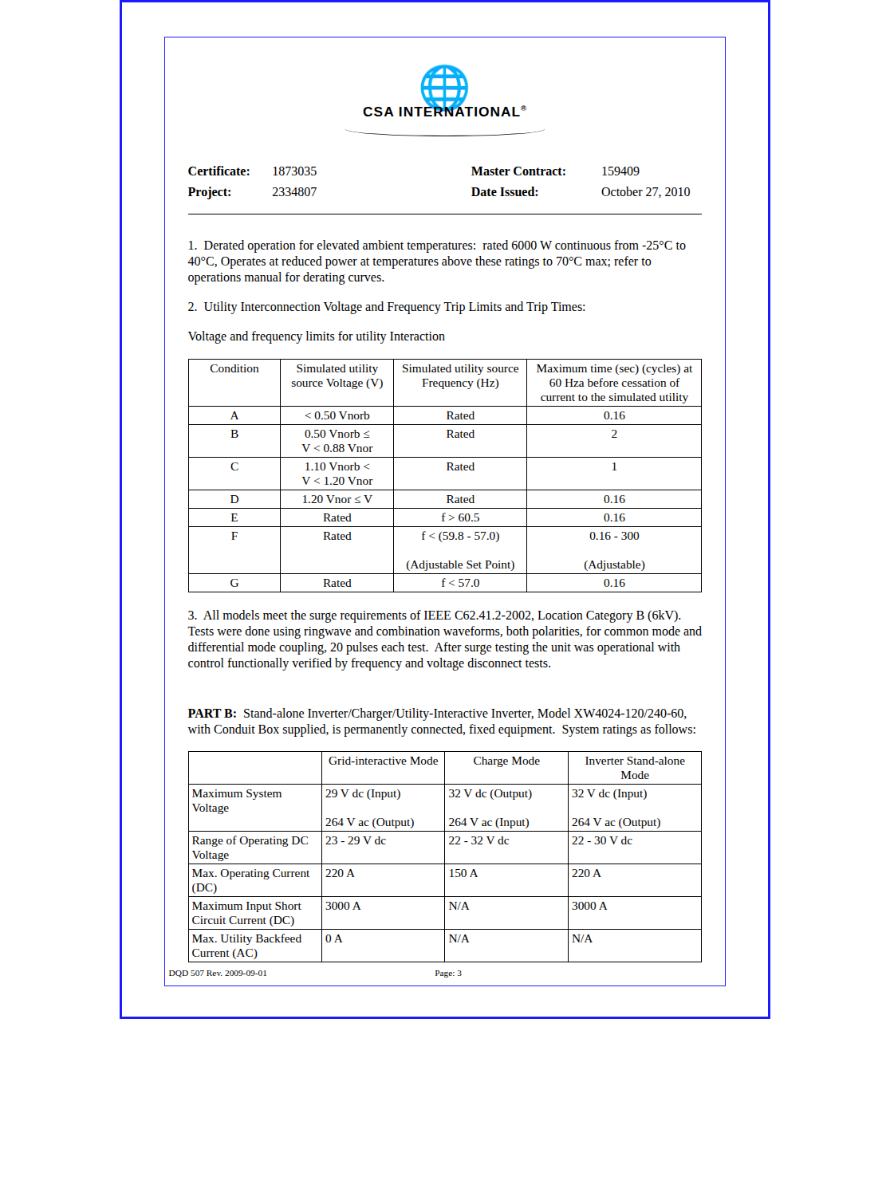🌐
CSA INTERNATIONAL®
| Certificate: | 1873035 | Master Contract: | 159409 |
| Project: | 2334807 | Date Issued: | October 27, 2010 |
1. Derated operation for elevated ambient temperatures: rated 6000 W continuous from -25°C to 40°C, Operates at reduced power at temperatures above these ratings to 70°C max; refer to operations manual for derating curves.
2. Utility Interconnection Voltage and Frequency Trip Limits and Trip Times:
Voltage and frequency limits for utility Interaction
| Condition | Simulated utility source Voltage (V) | Simulated utility source Frequency (Hz) | Maximum time (sec) (cycles) at 60 Hza before cessation of current to the simulated utility |
| --- | --- | --- | --- |
| A | < 0.50 Vnorb | Rated | 0.16 |
| B | 0.50 Vnorb ≤ V < 0.88 Vnor | Rated | 2 |
| C | 1.10 Vnorb < V < 1.20 Vnor | Rated | 1 |
| D | 1.20 Vnor ≤ V | Rated | 0.16 |
| E | Rated | f > 60.5 | 0.16 |
| F | Rated | f < (59.8 - 57.0) (Adjustable Set Point) | 0.16 - 300 (Adjustable) |
| G | Rated | f < 57.0 | 0.16 |
3. All models meet the surge requirements of IEEE C62.41.2-2002, Location Category B (6kV). Tests were done using ringwave and combination waveforms, both polarities, for common mode and differential mode coupling, 20 pulses each test. After surge testing the unit was operational with control functionally verified by frequency and voltage disconnect tests.
PART B: Stand-alone Inverter/Charger/Utility-Interactive Inverter, Model XW4024-120/240-60, with Conduit Box supplied, is permanently connected, fixed equipment. System ratings as follows:
| | Grid-interactive Mode | Charge Mode | Inverter Stand-alone Mode |
| --- | --- | --- | --- |
| Maximum System Voltage | 29 V dc (Input) 264 V ac (Output) | 32 V dc (Output) 264 V ac (Input) | 32 V dc (Input) 264 V ac (Output) |
| Range of Operating DC Voltage | 23 - 29 V dc | 22 - 32 V dc | 22 - 30 V dc |
| Max. Operating Current (DC) | 220 A | 150 A | 220 A |
| Maximum Input Short Circuit Current (DC) | 3000 A | N/A | 3000 A |
| Max. Utility Backfeed Current (AC) | 0 A | N/A | N/A |
DQD 507 Rev. 2009-09-01
Page: 3